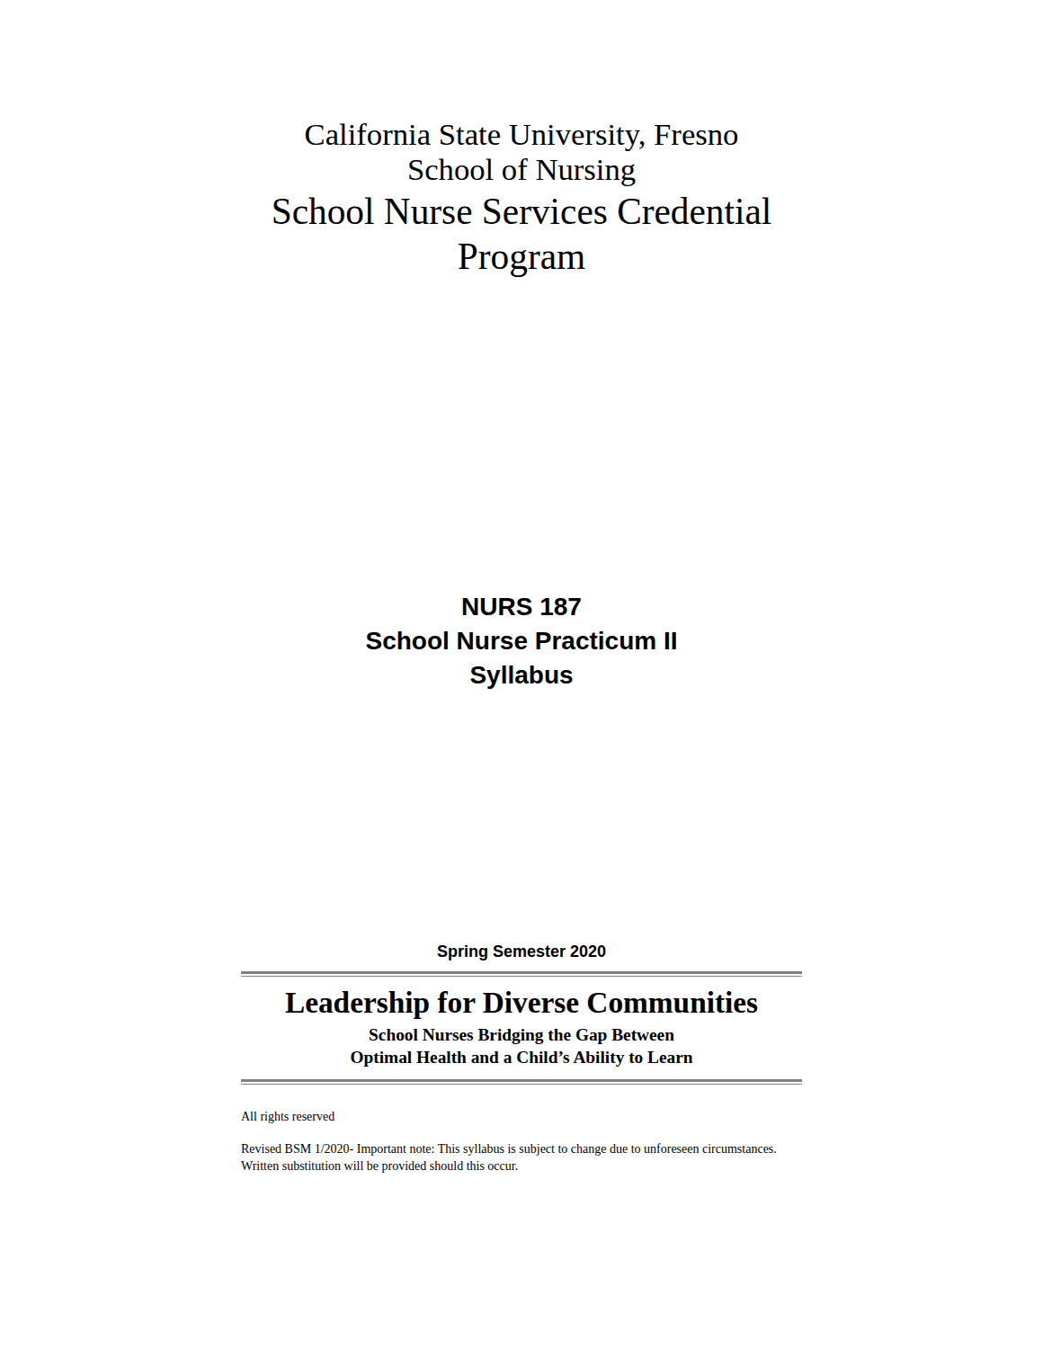California State University, Fresno
School of Nursing
School Nurse Services Credential Program
NURS 187
School Nurse Practicum II
Syllabus
Spring Semester 2020
Leadership for Diverse Communities
School Nurses Bridging the Gap Between
Optimal Health and a Child’s Ability to Learn
All rights reserved
Revised BSM 1/2020- Important note: This syllabus is subject to change due to unforeseen circumstances. Written substitution will be provided should this occur.